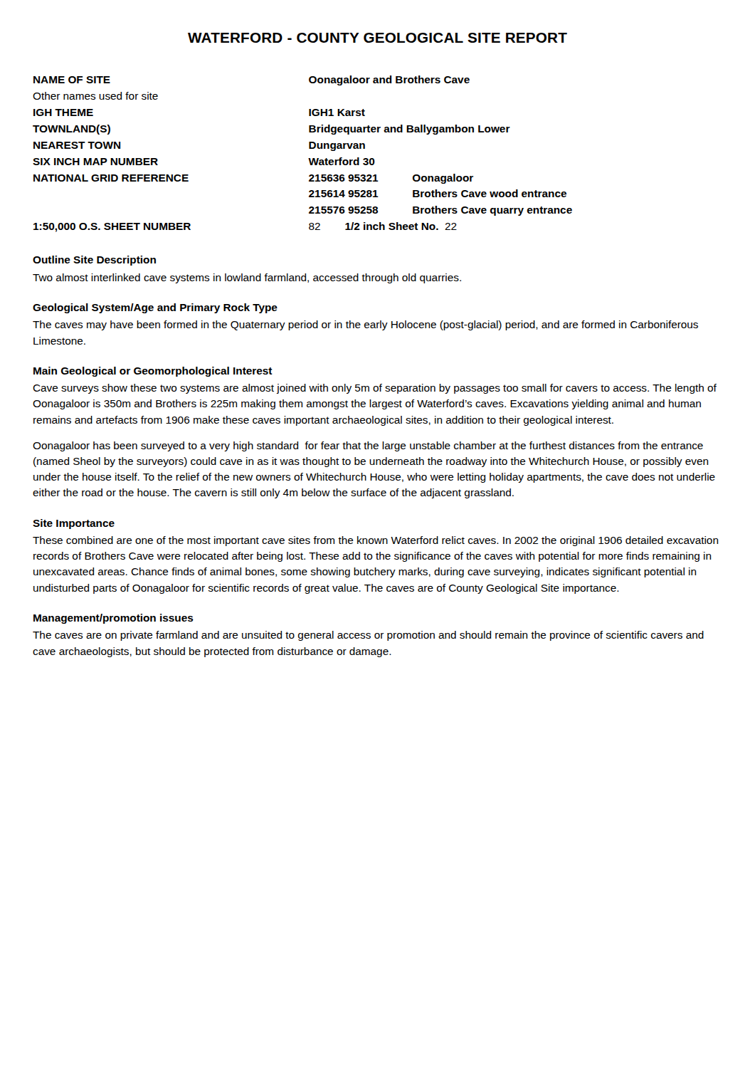WATERFORD - COUNTY GEOLOGICAL SITE REPORT
| Name of Site | Oonagaloor and Brothers Cave |
| Other names used for site | |
| IGH Theme | IGH1 Karst |
| Townland(s) | Bridgequarter and Ballygambon Lower |
| Nearest Town | Dungarvan |
| Six Inch Map Number | Waterford 30 |
| National Grid Reference | 215636 95321 Oonagaloor 215614 95281 Brothers Cave wood entrance 215576 95258 Brothers Cave quarry entrance |
| 1:50,000 O.S. Sheet Number | 82 1/2 inch Sheet No. 22 |
Outline Site Description
Two almost interlinked cave systems in lowland farmland, accessed through old quarries.
Geological System/Age and Primary Rock Type
The caves may have been formed in the Quaternary period or in the early Holocene (post-glacial) period, and are formed in Carboniferous Limestone.
Main Geological or Geomorphological Interest
Cave surveys show these two systems are almost joined with only 5m of separation by passages too small for cavers to access. The length of Oonagaloor is 350m and Brothers is 225m making them amongst the largest of Waterford’s caves. Excavations yielding animal and human remains and artefacts from 1906 make these caves important archaeological sites, in addition to their geological interest.
Oonagaloor has been surveyed to a very high standard for fear that the large unstable chamber at the furthest distances from the entrance (named Sheol by the surveyors) could cave in as it was thought to be underneath the roadway into the Whitechurch House, or possibly even under the house itself. To the relief of the new owners of Whitechurch House, who were letting holiday apartments, the cave does not underlie either the road or the house. The cavern is still only 4m below the surface of the adjacent grassland.
Site Importance
These combined are one of the most important cave sites from the known Waterford relict caves. In 2002 the original 1906 detailed excavation records of Brothers Cave were relocated after being lost. These add to the significance of the caves with potential for more finds remaining in unexcavated areas. Chance finds of animal bones, some showing butchery marks, during cave surveying, indicates significant potential in undisturbed parts of Oonagaloor for scientific records of great value. The caves are of County Geological Site importance.
Management/promotion issues
The caves are on private farmland and are unsuited to general access or promotion and should remain the province of scientific cavers and cave archaeologists, but should be protected from disturbance or damage.